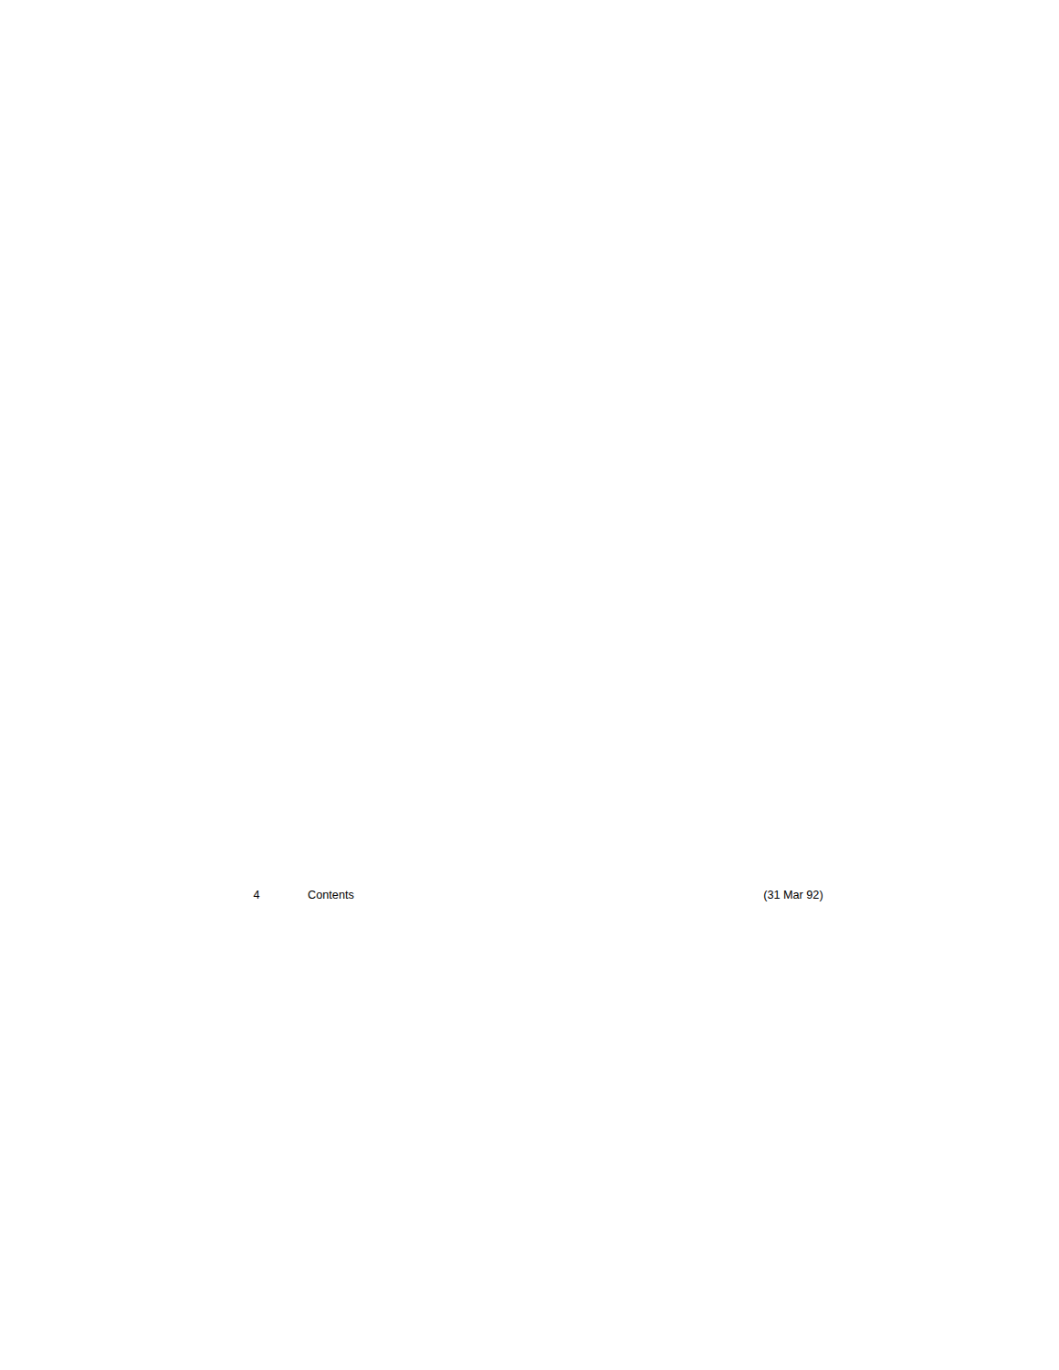4 Contents
(31 Mar 92)